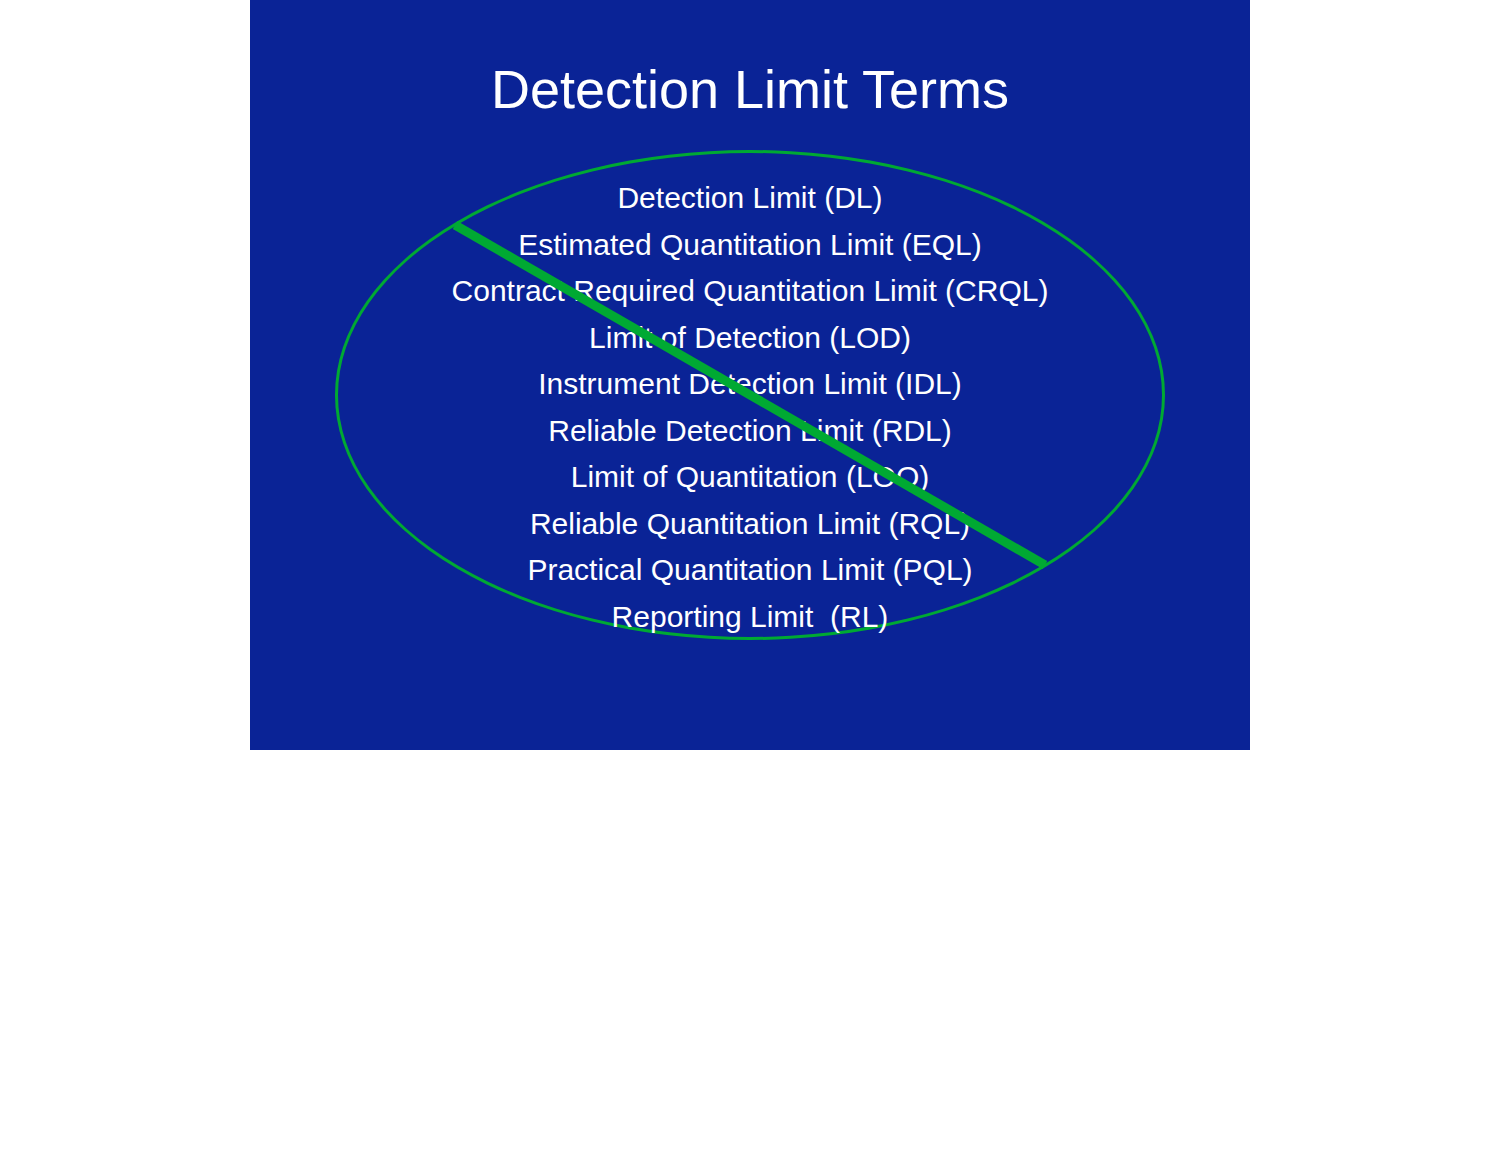Detection Limit Terms
Detection Limit (DL)
Estimated Quantitation Limit (EQL)
Contract Required Quantitation Limit (CRQL)
Limit of Detection (LOD)
Instrument Detection Limit (IDL)
Reliable Detection Limit (RDL)
Limit of Quantitation (LOQ)
Reliable Quantitation Limit (RQL)
Practical Quantitation Limit (PQL)
Reporting Limit (RL)